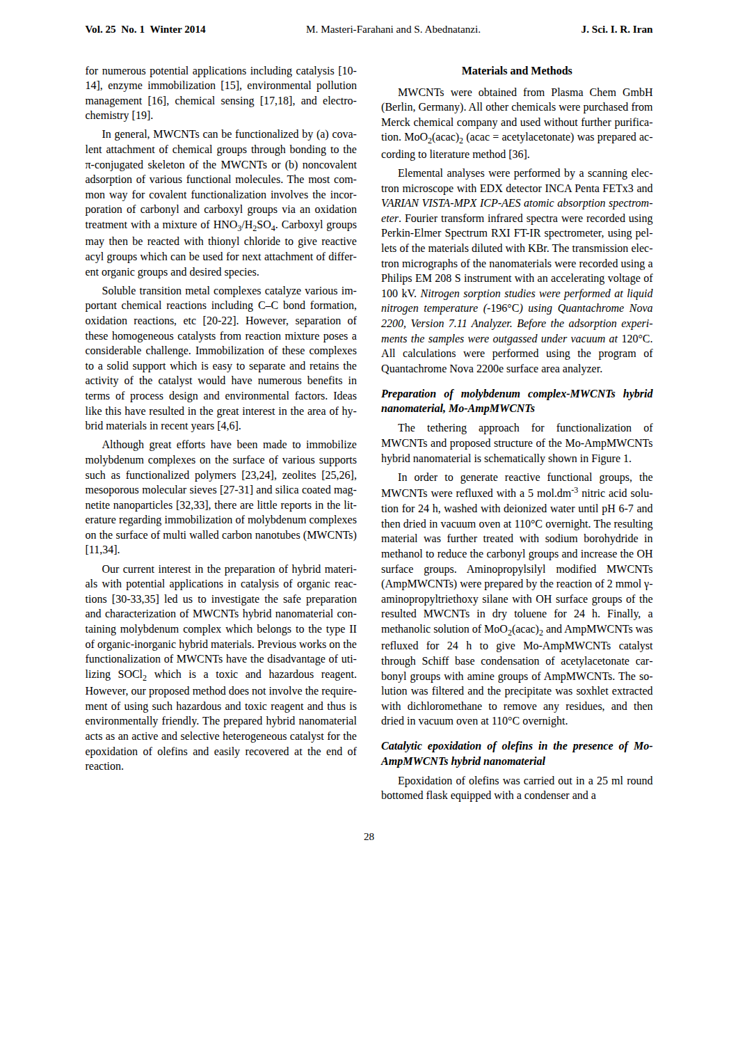Vol. 25 No. 1 Winter 2014 M. Masteri-Farahani and S. Abednatanzi. J. Sci. I. R. Iran
for numerous potential applications including catalysis [10-14], enzyme immobilization [15], environmental pollution management [16], chemical sensing [17,18], and electrochemistry [19].
In general, MWCNTs can be functionalized by (a) covalent attachment of chemical groups through bonding to the π-conjugated skeleton of the MWCNTs or (b) noncovalent adsorption of various functional molecules. The most common way for covalent functionalization involves the incorporation of carbonyl and carboxyl groups via an oxidation treatment with a mixture of HNO3/H2SO4. Carboxyl groups may then be reacted with thionyl chloride to give reactive acyl groups which can be used for next attachment of different organic groups and desired species.
Soluble transition metal complexes catalyze various important chemical reactions including C–C bond formation, oxidation reactions, etc [20-22]. However, separation of these homogeneous catalysts from reaction mixture poses a considerable challenge. Immobilization of these complexes to a solid support which is easy to separate and retains the activity of the catalyst would have numerous benefits in terms of process design and environmental factors. Ideas like this have resulted in the great interest in the area of hybrid materials in recent years [4,6].
Although great efforts have been made to immobilize molybdenum complexes on the surface of various supports such as functionalized polymers [23,24], zeolites [25,26], mesoporous molecular sieves [27-31] and silica coated magnetite nanoparticles [32,33], there are little reports in the literature regarding immobilization of molybdenum complexes on the surface of multi walled carbon nanotubes (MWCNTs) [11,34].
Our current interest in the preparation of hybrid materials with potential applications in catalysis of organic reactions [30-33,35] led us to investigate the safe preparation and characterization of MWCNTs hybrid nanomaterial containing molybdenum complex which belongs to the type II of organic-inorganic hybrid materials. Previous works on the functionalization of MWCNTs have the disadvantage of utilizing SOCl2 which is a toxic and hazardous reagent. However, our proposed method does not involve the requirement of using such hazardous and toxic reagent and thus is environmentally friendly. The prepared hybrid nanomaterial acts as an active and selective heterogeneous catalyst for the epoxidation of olefins and easily recovered at the end of reaction.
Materials and Methods
MWCNTs were obtained from Plasma Chem GmbH (Berlin, Germany). All other chemicals were purchased from Merck chemical company and used without further purification. MoO2(acac)2 (acac = acetylacetonate) was prepared according to literature method [36].
Elemental analyses were performed by a scanning electron microscope with EDX detector INCA Penta FETx3 and VARIAN VISTA-MPX ICP-AES atomic absorption spectrometer. Fourier transform infrared spectra were recorded using Perkin-Elmer Spectrum RXI FT-IR spectrometer, using pellets of the materials diluted with KBr. The transmission electron micrographs of the nanomaterials were recorded using a Philips EM 208 S instrument with an accelerating voltage of 100 kV. Nitrogen sorption studies were performed at liquid nitrogen temperature (-196°C) using Quantachrome Nova 2200, Version 7.11 Analyzer. Before the adsorption experiments the samples were outgassed under vacuum at 120°C. All calculations were performed using the program of Quantachrome Nova 2200e surface area analyzer.
Preparation of molybdenum complex-MWCNTs hybrid nanomaterial, Mo-AmpMWCNTs
The tethering approach for functionalization of MWCNTs and proposed structure of the Mo-AmpMWCNTs hybrid nanomaterial is schematically shown in Figure 1.
In order to generate reactive functional groups, the MWCNTs were refluxed with a 5 mol.dm-3 nitric acid solution for 24 h, washed with deionized water until pH 6-7 and then dried in vacuum oven at 110°C overnight. The resulting material was further treated with sodium borohydride in methanol to reduce the carbonyl groups and increase the OH surface groups. Aminopropylsilyl modified MWCNTs (AmpMWCNTs) were prepared by the reaction of 2 mmol γ-aminopropyltriethoxy silane with OH surface groups of the resulted MWCNTs in dry toluene for 24 h. Finally, a methanolic solution of MoO2(acac)2 and AmpMWCNTs was refluxed for 24 h to give Mo-AmpMWCNTs catalyst through Schiff base condensation of acetylacetonate carbonyl groups with amine groups of AmpMWCNTs. The solution was filtered and the precipitate was soxhlet extracted with dichloromethane to remove any residues, and then dried in vacuum oven at 110°C overnight.
Catalytic epoxidation of olefins in the presence of Mo-AmpMWCNTs hybrid nanomaterial
Epoxidation of olefins was carried out in a 25 ml round bottomed flask equipped with a condenser and a
28